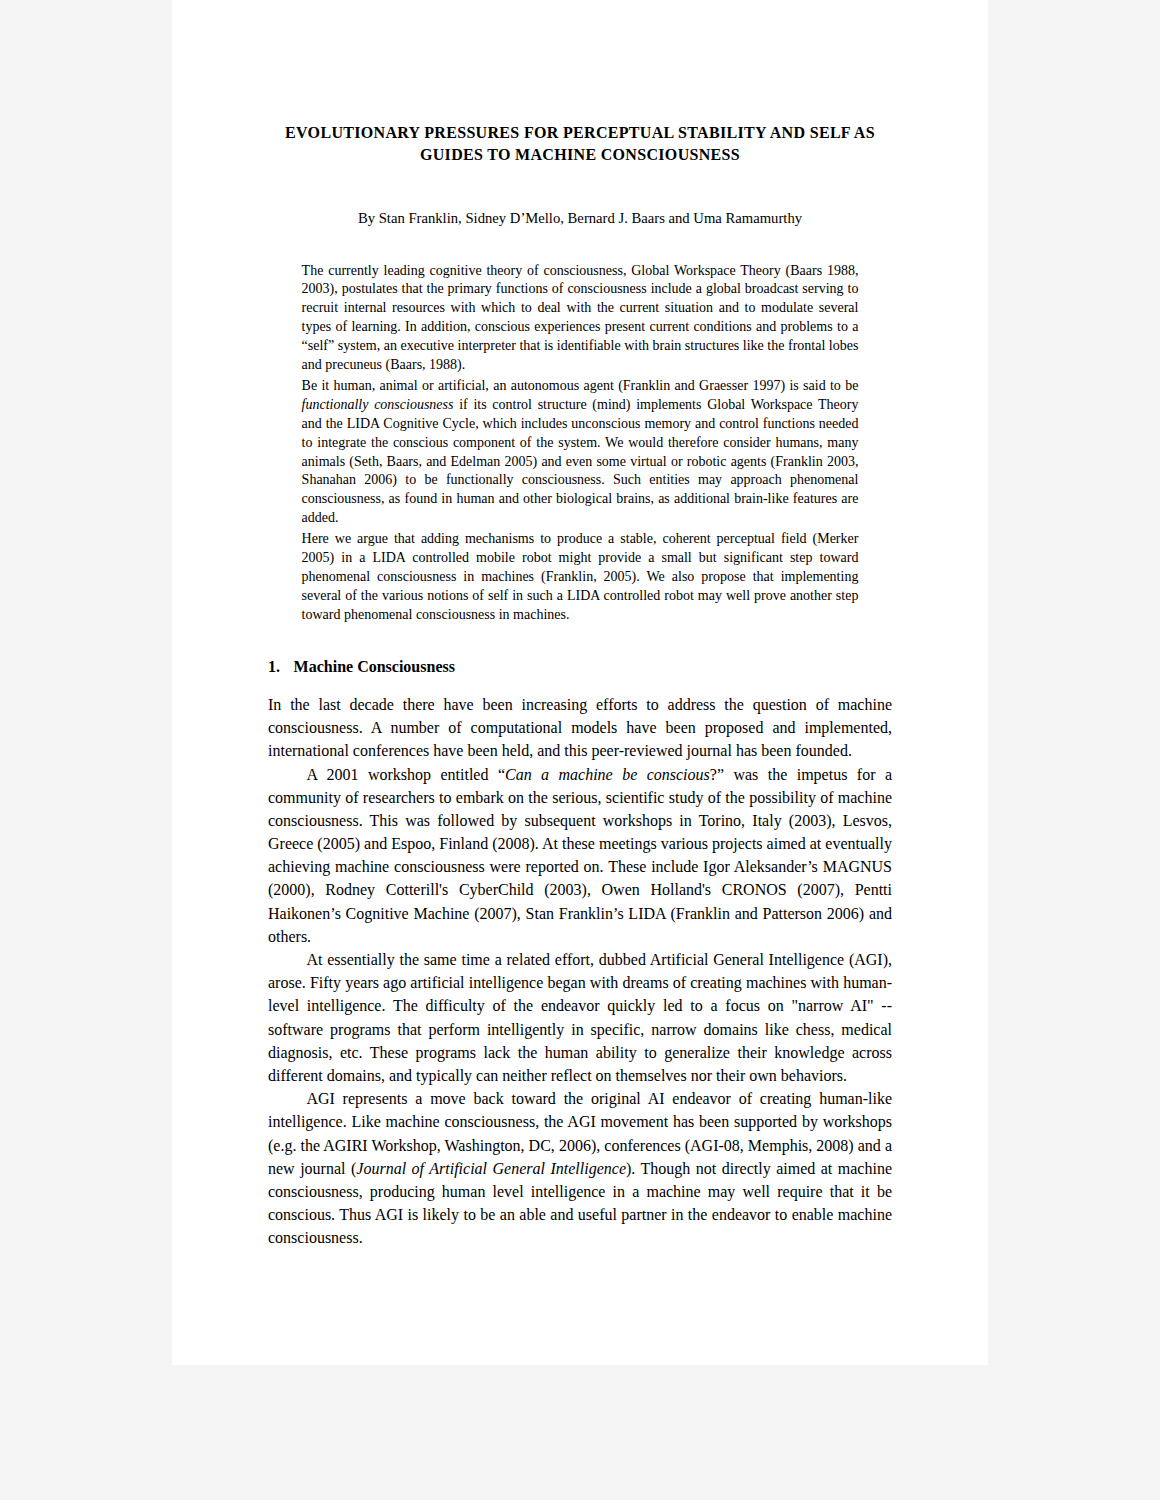Evolutionary Pressures for Perceptual Stability and Self as Guides to Machine Consciousness
By Stan Franklin, Sidney D’Mello, Bernard J. Baars and Uma Ramamurthy
The currently leading cognitive theory of consciousness, Global Workspace Theory (Baars 1988, 2003), postulates that the primary functions of consciousness include a global broadcast serving to recruit internal resources with which to deal with the current situation and to modulate several types of learning. In addition, conscious experiences present current conditions and problems to a “self” system, an executive interpreter that is identifiable with brain structures like the frontal lobes and precuneus (Baars, 1988).
Be it human, animal or artificial, an autonomous agent (Franklin and Graesser 1997) is said to be functionally consciousness if its control structure (mind) implements Global Workspace Theory and the LIDA Cognitive Cycle, which includes unconscious memory and control functions needed to integrate the conscious component of the system. We would therefore consider humans, many animals (Seth, Baars, and Edelman 2005) and even some virtual or robotic agents (Franklin 2003, Shanahan 2006) to be functionally consciousness. Such entities may approach phenomenal consciousness, as found in human and other biological brains, as additional brain-like features are added.
Here we argue that adding mechanisms to produce a stable, coherent perceptual field (Merker 2005) in a LIDA controlled mobile robot might provide a small but significant step toward phenomenal consciousness in machines (Franklin, 2005). We also propose that implementing several of the various notions of self in such a LIDA controlled robot may well prove another step toward phenomenal consciousness in machines.
1. Machine Consciousness
In the last decade there have been increasing efforts to address the question of machine consciousness. A number of computational models have been proposed and implemented, international conferences have been held, and this peer-reviewed journal has been founded.
A 2001 workshop entitled “Can a machine be conscious?” was the impetus for a community of researchers to embark on the serious, scientific study of the possibility of machine consciousness. This was followed by subsequent workshops in Torino, Italy (2003), Lesvos, Greece (2005) and Espoo, Finland (2008). At these meetings various projects aimed at eventually achieving machine consciousness were reported on. These include Igor Aleksander’s MAGNUS (2000), Rodney Cotterill's CyberChild (2003), Owen Holland's CRONOS (2007), Pentti Haikonen’s Cognitive Machine (2007), Stan Franklin’s LIDA (Franklin and Patterson 2006) and others.
At essentially the same time a related effort, dubbed Artificial General Intelligence (AGI), arose. Fifty years ago artificial intelligence began with dreams of creating machines with human-level intelligence. The difficulty of the endeavor quickly led to a focus on "narrow AI" -- software programs that perform intelligently in specific, narrow domains like chess, medical diagnosis, etc. These programs lack the human ability to generalize their knowledge across different domains, and typically can neither reflect on themselves nor their own behaviors.
AGI represents a move back toward the original AI endeavor of creating human-like intelligence. Like machine consciousness, the AGI movement has been supported by workshops (e.g. the AGIRI Workshop, Washington, DC, 2006), conferences (AGI-08, Memphis, 2008) and a new journal (Journal of Artificial General Intelligence). Though not directly aimed at machine consciousness, producing human level intelligence in a machine may well require that it be conscious. Thus AGI is likely to be an able and useful partner in the endeavor to enable machine consciousness.